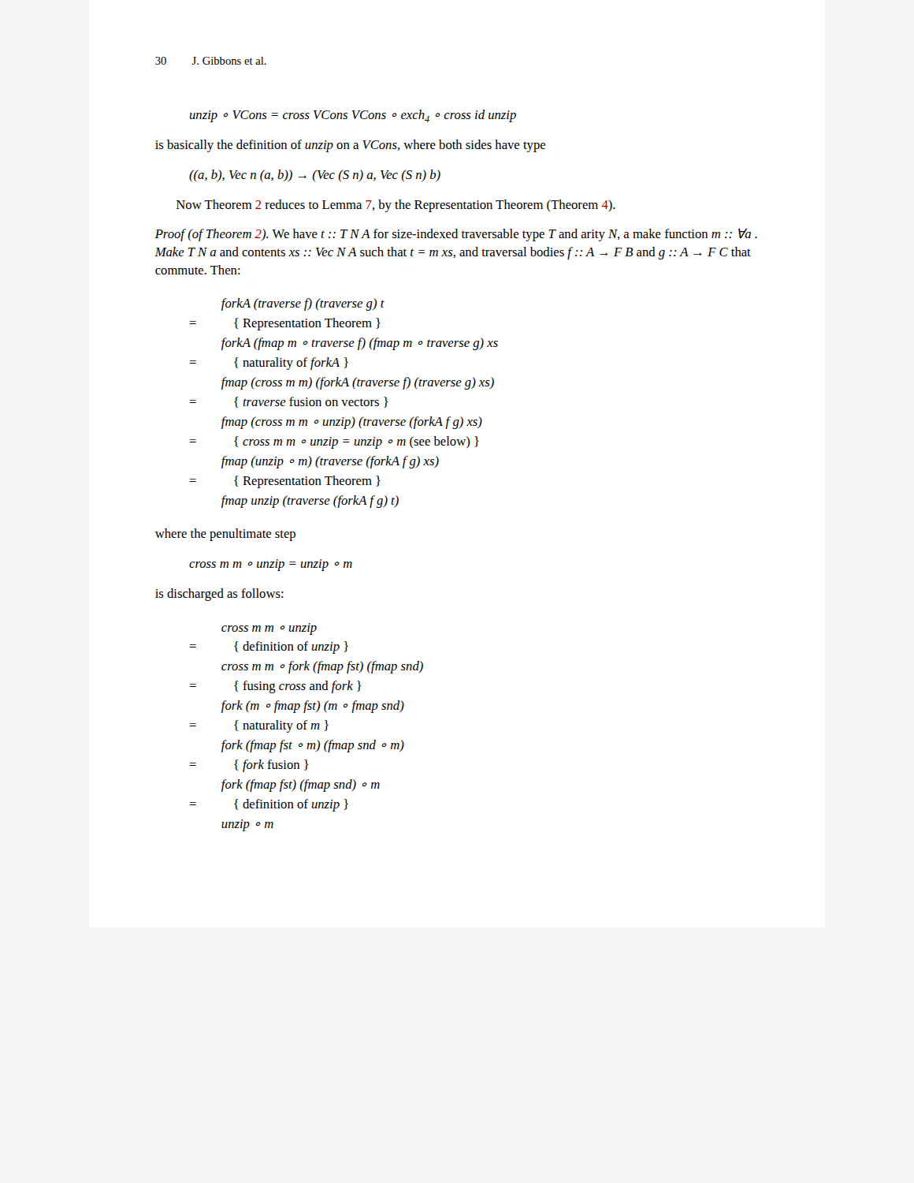30 J. Gibbons et al.
unzip ∘ VCons = cross VCons VCons ∘ exch4 ∘ cross id unzip
is basically the definition of unzip on a VCons, where both sides have type
((a, b), Vec n (a, b)) → (Vec (S n) a, Vec (S n) b)
Now Theorem 2 reduces to Lemma 7, by the Representation Theorem (Theorem 4).
Proof (of Theorem 2). We have t :: T N A for size-indexed traversable type T and arity N, a make function m :: ∀a . Make T N a and contents xs :: Vec N A such that t = m xs, and traversal bodies f :: A → F B and g :: A → F C that commute. Then:
| | forkA (traverse f) (traverse g) t |
| = | { Representation Theorem } |
| | forkA (fmap m ∘ traverse f) (fmap m ∘ traverse g) xs |
| = | { naturality of forkA } |
| | fmap (cross m m) (forkA (traverse f) (traverse g) xs) |
| = | { traverse fusion on vectors } |
| | fmap (cross m m ∘ unzip) (traverse (forkA f g) xs) |
| = | { cross m m ∘ unzip = unzip ∘ m (see below) } |
| | fmap (unzip ∘ m) (traverse (forkA f g) xs) |
| = | { Representation Theorem } |
| | fmap unzip (traverse (forkA f g) t) |
where the penultimate step
cross m m ∘ unzip = unzip ∘ m
is discharged as follows:
| | cross m m ∘ unzip |
| = | { definition of unzip } |
| | cross m m ∘ fork (fmap fst) (fmap snd) |
| = | { fusing cross and fork } |
| | fork (m ∘ fmap fst) (m ∘ fmap snd) |
| = | { naturality of m } |
| | fork (fmap fst ∘ m) (fmap snd ∘ m) |
| = | { fork fusion } |
| | fork (fmap fst) (fmap snd) ∘ m |
| = | { definition of unzip } |
| | unzip ∘ m |